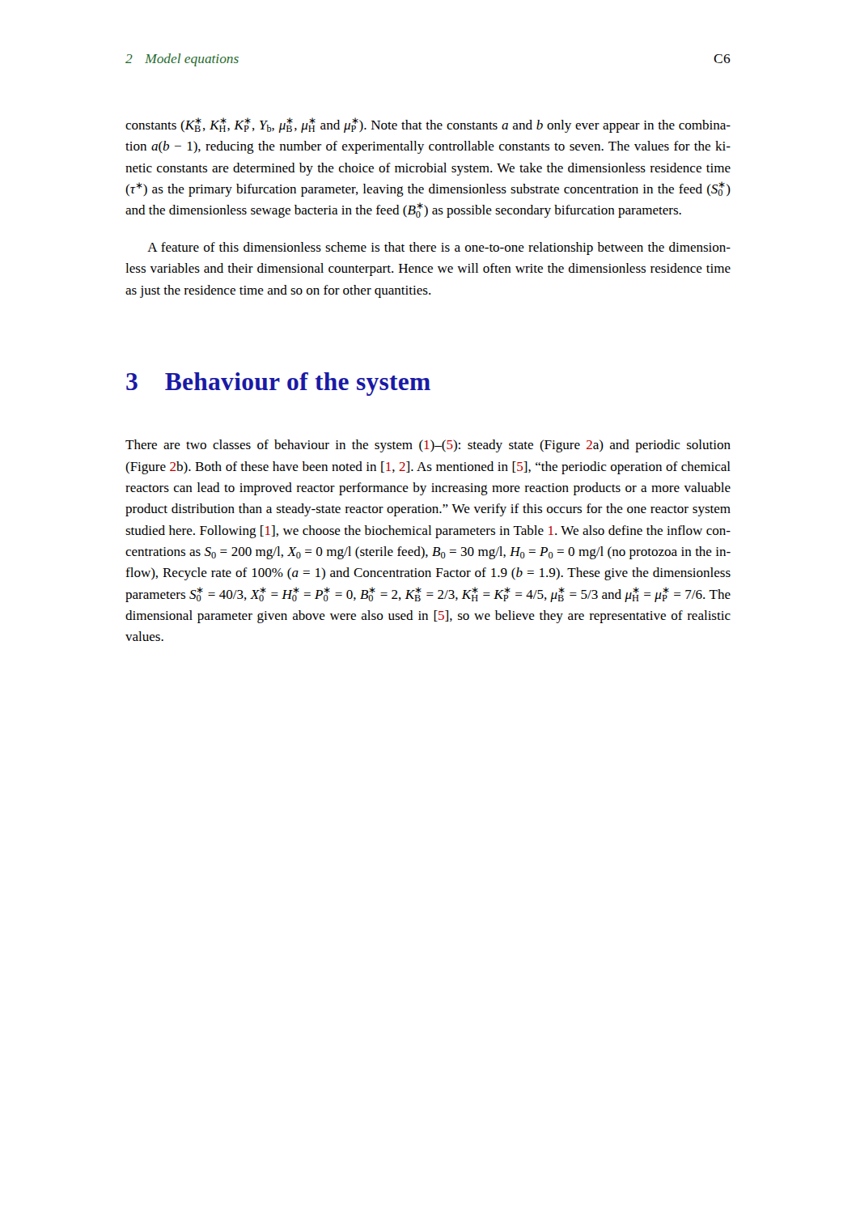2 Model equations
C6
constants (K∗B, K∗H, K∗P, Yb, μ∗B, μ∗H and μ∗P). Note that the constants a and b only ever appear in the combination a(b − 1), reducing the number of experimentally controllable constants to seven. The values for the kinetic constants are determined by the choice of microbial system. We take the dimensionless residence time (τ∗) as the primary bifurcation parameter, leaving the dimensionless substrate concentration in the feed (S∗0) and the dimensionless sewage bacteria in the feed (B∗0) as possible secondary bifurcation parameters.
A feature of this dimensionless scheme is that there is a one-to-one relationship between the dimensionless variables and their dimensional counterpart. Hence we will often write the dimensionless residence time as just the residence time and so on for other quantities.
3 Behaviour of the system
There are two classes of behaviour in the system (1)–(5): steady state (Figure 2a) and periodic solution (Figure 2b). Both of these have been noted in [1, 2]. As mentioned in [5], “the periodic operation of chemical reactors can lead to improved reactor performance by increasing more reaction products or a more valuable product distribution than a steady-state reactor operation.” We verify if this occurs for the one reactor system studied here. Following [1], we choose the biochemical parameters in Table 1. We also define the inflow concentrations as S0 = 200 mg/l, X0 = 0 mg/l (sterile feed), B0 = 30 mg/l, H0 = P0 = 0 mg/l (no protozoa in the inflow), Recycle rate of 100% (a = 1) and Concentration Factor of 1.9 (b = 1.9). These give the dimensionless parameters S∗0 = 40/3, X∗0 = H∗0 = P∗0 = 0, B∗0 = 2, K∗B = 2/3, K∗H = K∗P = 4/5, μ∗B = 5/3 and μ∗H = μ∗P = 7/6. The dimensional parameter given above were also used in [5], so we believe they are representative of realistic values.